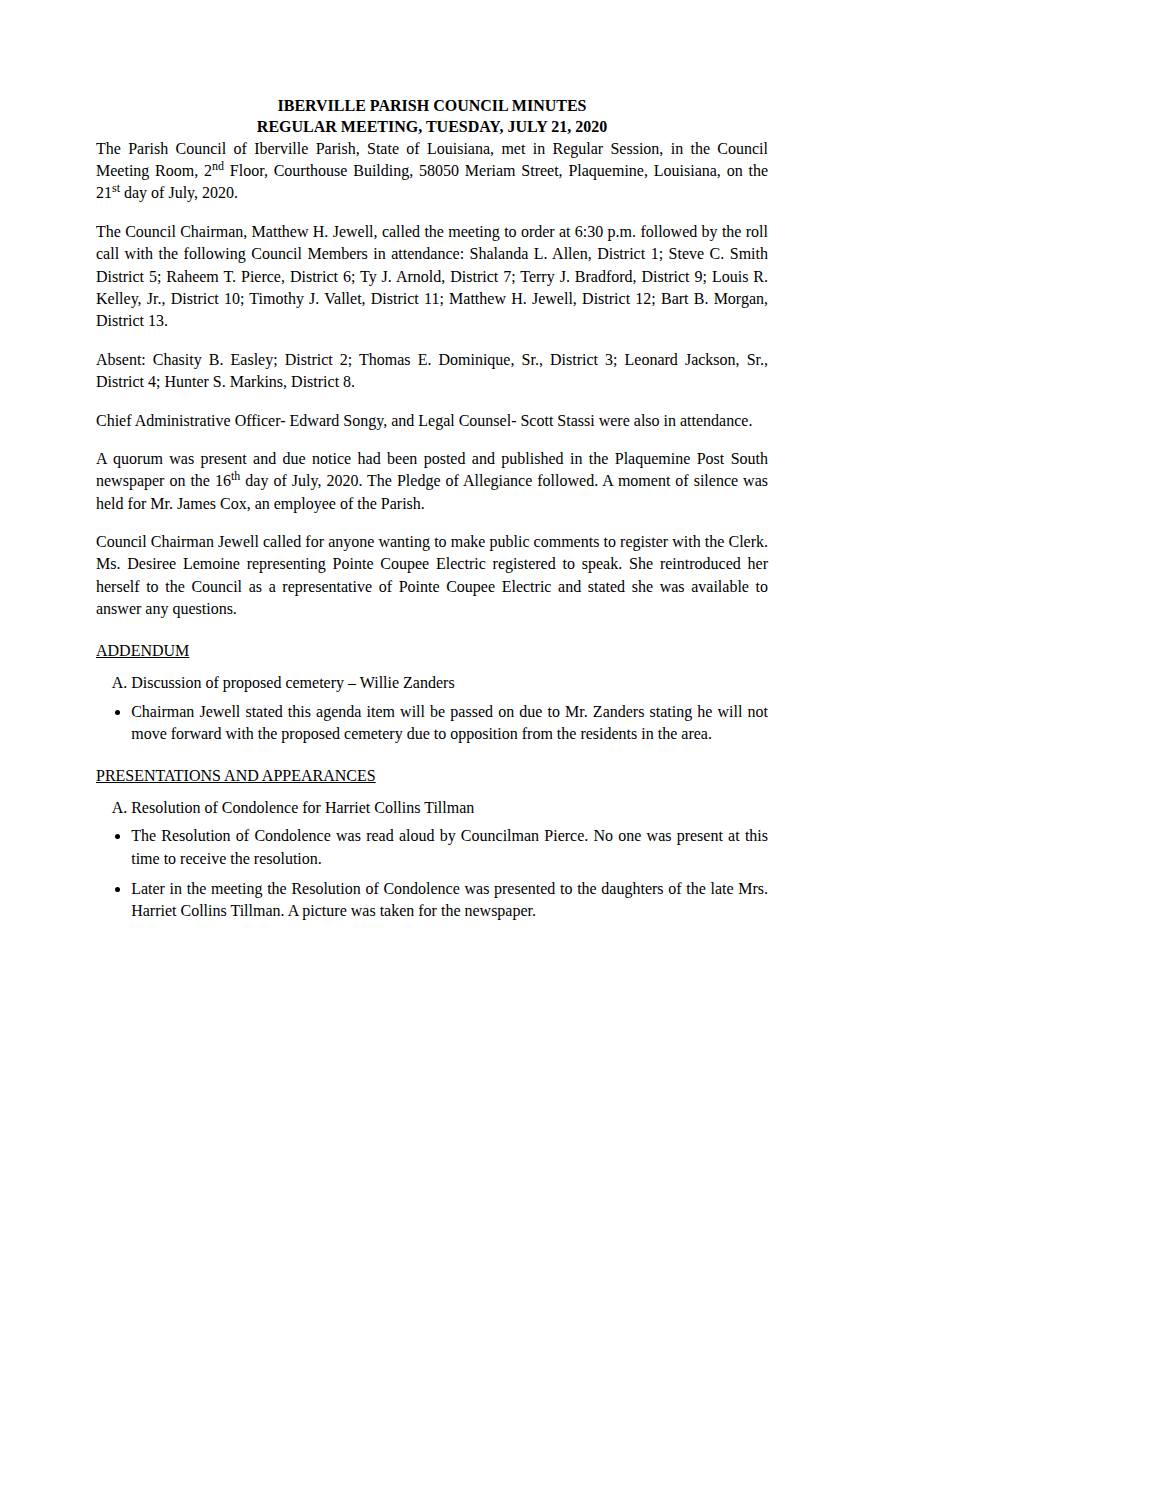IBERVILLE PARISH COUNCIL MINUTES
REGULAR MEETING, TUESDAY, JULY 21, 2020
The Parish Council of Iberville Parish, State of Louisiana, met in Regular Session, in the Council Meeting Room, 2nd Floor, Courthouse Building, 58050 Meriam Street, Plaquemine, Louisiana, on the 21st day of July, 2020.
The Council Chairman, Matthew H. Jewell, called the meeting to order at 6:30 p.m. followed by the roll call with the following Council Members in attendance: Shalanda L. Allen, District 1; Steve C. Smith District 5; Raheem T. Pierce, District 6; Ty J. Arnold, District 7; Terry J. Bradford, District 9; Louis R. Kelley, Jr., District 10; Timothy J. Vallet, District 11; Matthew H. Jewell, District 12; Bart B. Morgan, District 13.
Absent: Chasity B. Easley; District 2; Thomas E. Dominique, Sr., District 3; Leonard Jackson, Sr., District 4; Hunter S. Markins, District 8.
Chief Administrative Officer- Edward Songy, and Legal Counsel- Scott Stassi were also in attendance.
A quorum was present and due notice had been posted and published in the Plaquemine Post South newspaper on the 16th day of July, 2020. The Pledge of Allegiance followed. A moment of silence was held for Mr. James Cox, an employee of the Parish.
Council Chairman Jewell called for anyone wanting to make public comments to register with the Clerk. Ms. Desiree Lemoine representing Pointe Coupee Electric registered to speak. She reintroduced her herself to the Council as a representative of Pointe Coupee Electric and stated she was available to answer any questions.
ADDENDUM
Discussion of proposed cemetery – Willie Zanders
Chairman Jewell stated this agenda item will be passed on due to Mr. Zanders stating he will not move forward with the proposed cemetery due to opposition from the residents in the area.
PRESENTATIONS AND APPEARANCES
Resolution of Condolence for Harriet Collins Tillman
The Resolution of Condolence was read aloud by Councilman Pierce. No one was present at this time to receive the resolution.
Later in the meeting the Resolution of Condolence was presented to the daughters of the late Mrs. Harriet Collins Tillman. A picture was taken for the newspaper.